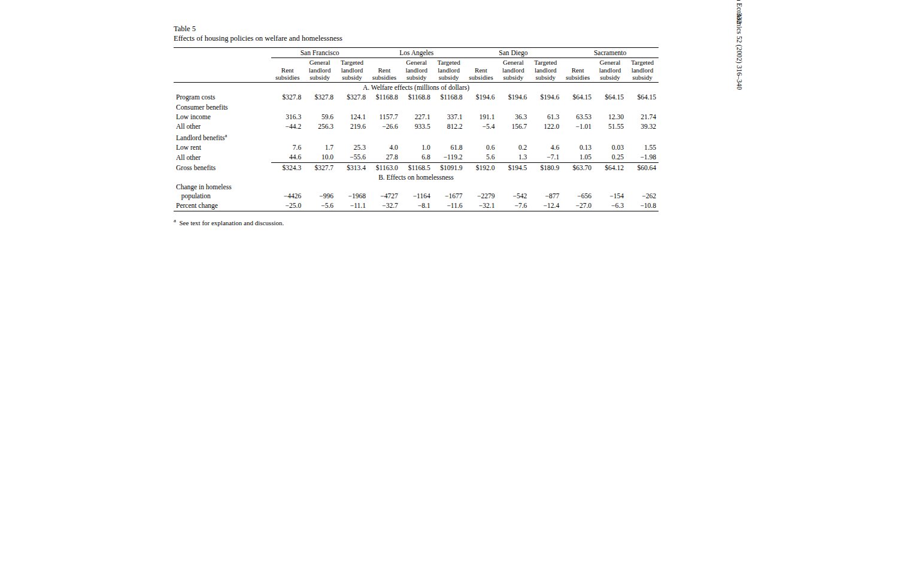332
E.T. Mansur et al. / Journal of Urban Economics 52 (2002) 316–340
Table 5
Effects of housing policies on welfare and homelessness
| | San Francisco | Los Angeles | San Diego | Sacramento |
| | Rent subsidies | General landlord subsidy | Targeted landlord subsidy | Rent subsidies | General landlord subsidy | Targeted landlord subsidy | Rent subsidies | General landlord subsidy | Targeted landlord subsidy | Rent subsidies | General landlord subsidy | Targeted landlord subsidy |
| A. Welfare effects (millions of dollars) |
| Program costs | $327.8 | $327.8 | $327.8 | $1168.8 | $1168.8 | $1168.8 | $194.6 | $194.6 | $194.6 | $64.15 | $64.15 | $64.15 |
| Consumer benefits | | | | | | | | | | | | |
| Low income | 316.3 | 59.6 | 124.1 | 1157.7 | 227.1 | 337.1 | 191.1 | 36.3 | 61.3 | 63.53 | 12.30 | 21.74 |
| All other | −44.2 | 256.3 | 219.6 | −26.6 | 933.5 | 812.2 | −5.4 | 156.7 | 122.0 | −1.01 | 51.55 | 39.32 |
| Landlord benefits a | | | | | | | | | | | | |
| Low rent | 7.6 | 1.7 | 25.3 | 4.0 | 1.0 | 61.8 | 0.6 | 0.2 | 4.6 | 0.13 | 0.03 | 1.55 |
| All other | 44.6 | 10.0 | −55.6 | 27.8 | 6.8 | −119.2 | 5.6 | 1.3 | −7.1 | 1.05 | 0.25 | −1.98 |
| Gross benefits | $324.3 | $327.7 | $313.4 | $1163.0 | $1168.5 | $1091.9 | $192.0 | $194.5 | $180.9 | $63.70 | $64.12 | $60.64 |
| B. Effects on homelessness |
| Change in homeless population | −4426 | −996 | −1968 | −4727 | −1164 | −1677 | −2279 | −542 | −877 | −656 | −154 | −262 |
| Percent change | −25.0 | −5.6 | −11.1 | −32.7 | −8.1 | −11.6 | −32.1 | −7.6 | −12.4 | −27.0 | −6.3 | −10.8 |
a See text for explanation and discussion.